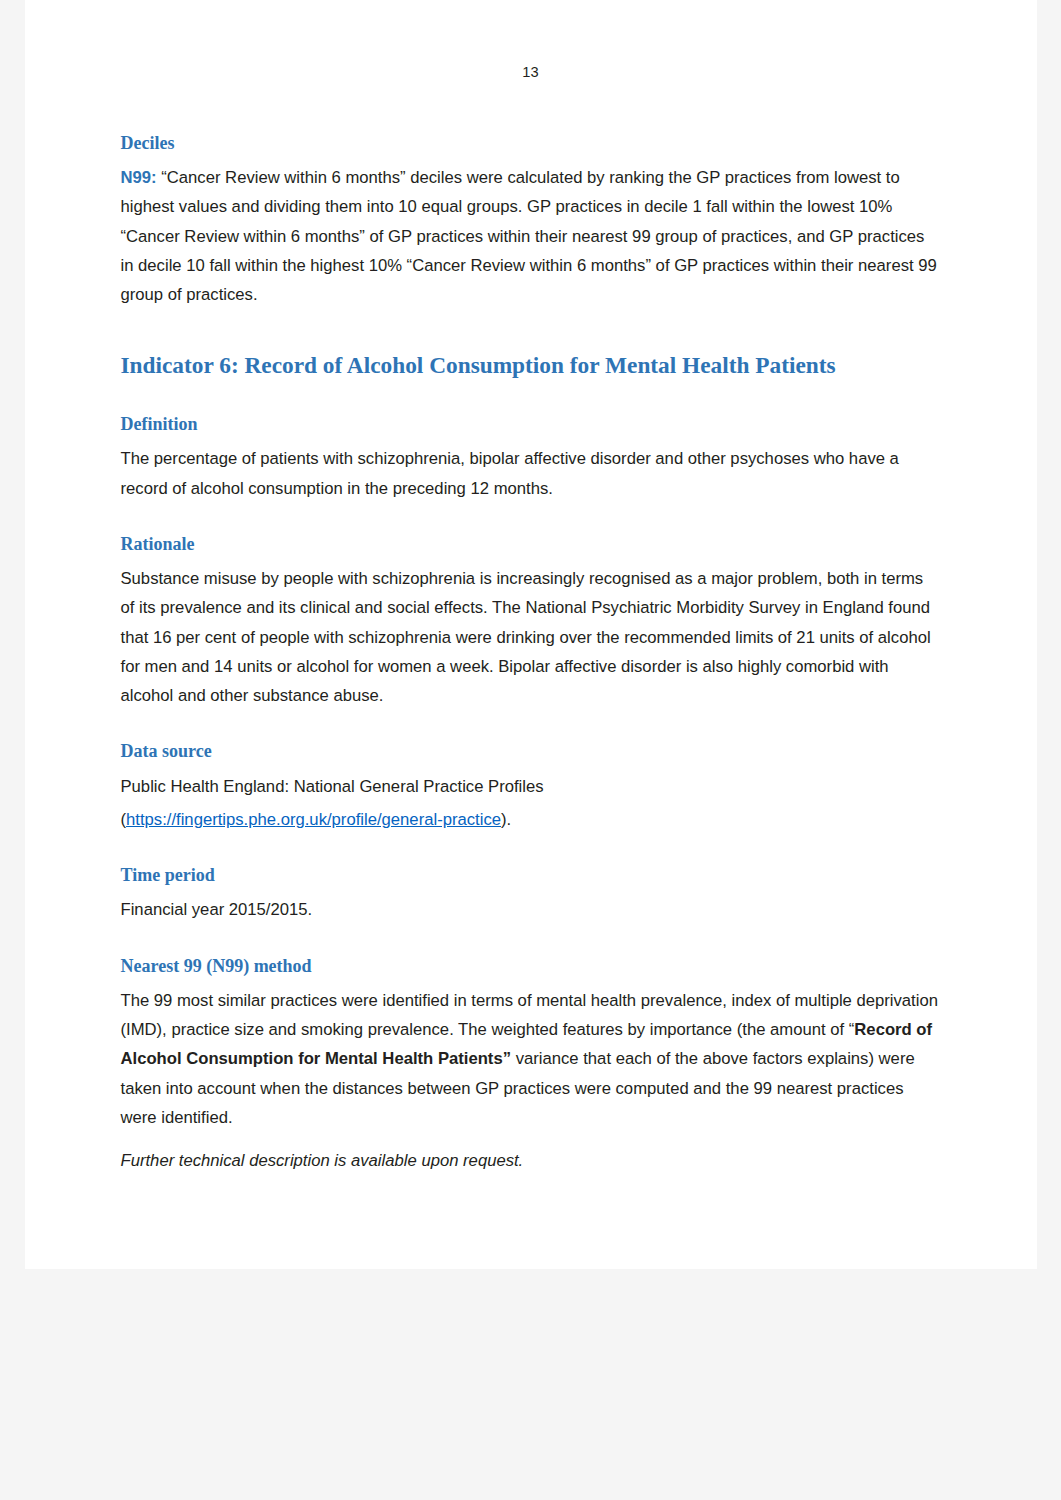13
Deciles
N99: “Cancer Review within 6 months” deciles were calculated by ranking the GP practices from lowest to highest values and dividing them into 10 equal groups. GP practices in decile 1 fall within the lowest 10% “Cancer Review within 6 months” of GP practices within their nearest 99 group of practices, and GP practices in decile 10 fall within the highest 10% “Cancer Review within 6 months” of GP practices within their nearest 99 group of practices.
Indicator 6: Record of Alcohol Consumption for Mental Health Patients
Definition
The percentage of patients with schizophrenia, bipolar affective disorder and other psychoses who have a record of alcohol consumption in the preceding 12 months.
Rationale
Substance misuse by people with schizophrenia is increasingly recognised as a major problem, both in terms of its prevalence and its clinical and social effects. The National Psychiatric Morbidity Survey in England found that 16 per cent of people with schizophrenia were drinking over the recommended limits of 21 units of alcohol for men and 14 units or alcohol for women a week. Bipolar affective disorder is also highly comorbid with alcohol and other substance abuse.
Data source
Public Health England: National General Practice Profiles
(https://fingertips.phe.org.uk/profile/general-practice).
Time period
Financial year 2015/2015.
Nearest 99 (N99) method
The 99 most similar practices were identified in terms of mental health prevalence, index of multiple deprivation (IMD), practice size and smoking prevalence. The weighted features by importance (the amount of “Record of Alcohol Consumption for Mental Health Patients” variance that each of the above factors explains) were taken into account when the distances between GP practices were computed and the 99 nearest practices were identified.
Further technical description is available upon request.